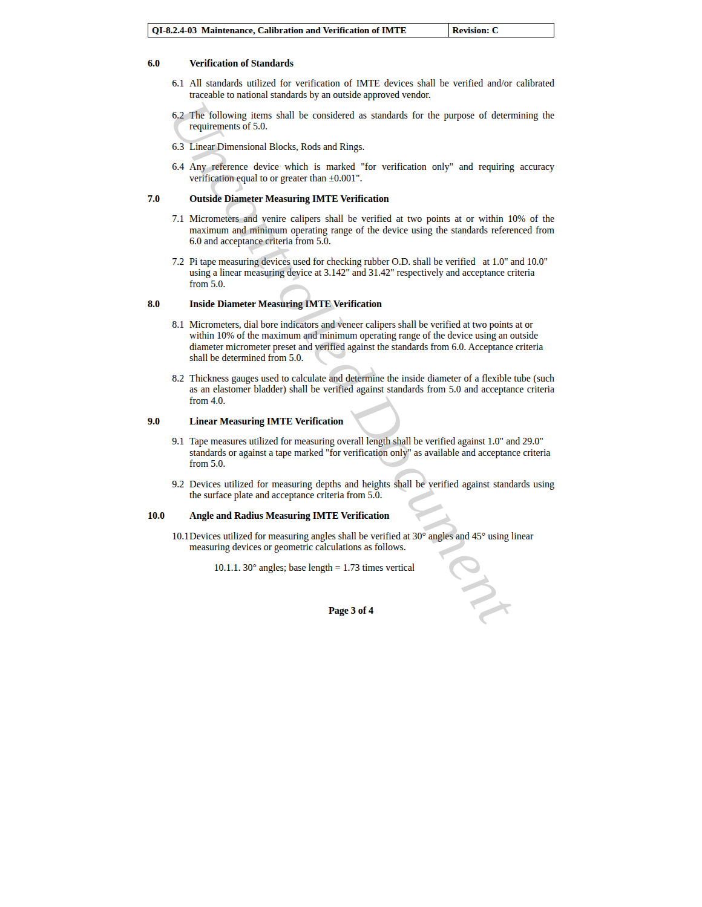Uncontrolled Document
| QI-8.2.4-03 Maintenance, Calibration and Verification of IMTE | Revision: C |
6.0
Verification of Standards
6.1
All standards utilized for verification of IMTE devices shall be verified and/or calibrated traceable to national standards by an outside approved vendor.
6.2
The following items shall be considered as standards for the purpose of determining the requirements of 5.0.
6.3
Linear Dimensional Blocks, Rods and Rings.
6.4
Any reference device which is marked "for verification only" and requiring accuracy verification equal to or greater than ±0.001".
7.0
Outside Diameter Measuring IMTE Verification
7.1
Micrometers and venire calipers shall be verified at two points at or within 10% of the maximum and minimum operating range of the device using the standards referenced from 6.0 and acceptance criteria from 5.0.
7.2
Pi tape measuring devices used for checking rubber O.D. shall be verified at 1.0" and 10.0" using a linear measuring device at 3.142" and 31.42" respectively and acceptance criteria from 5.0.
8.0
Inside Diameter Measuring IMTE Verification
8.1
Micrometers, dial bore indicators and veneer calipers shall be verified at two points at or within 10% of the maximum and minimum operating range of the device using an outside diameter micrometer preset and verified against the standards from 6.0. Acceptance criteria shall be determined from 5.0.
8.2
Thickness gauges used to calculate and determine the inside diameter of a flexible tube (such as an elastomer bladder) shall be verified against standards from 5.0 and acceptance criteria from 4.0.
9.0
Linear Measuring IMTE Verification
9.1
Tape measures utilized for measuring overall length shall be verified against 1.0" and 29.0" standards or against a tape marked "for verification only" as available and acceptance criteria from 5.0.
9.2
Devices utilized for measuring depths and heights shall be verified against standards using the surface plate and acceptance criteria from 5.0.
10.0
Angle and Radius Measuring IMTE Verification
10.1
Devices utilized for measuring angles shall be verified at 30° angles and 45° using linear measuring devices or geometric calculations as follows.
10.1.1. 30° angles; base length = 1.73 times vertical
Page 3 of 4